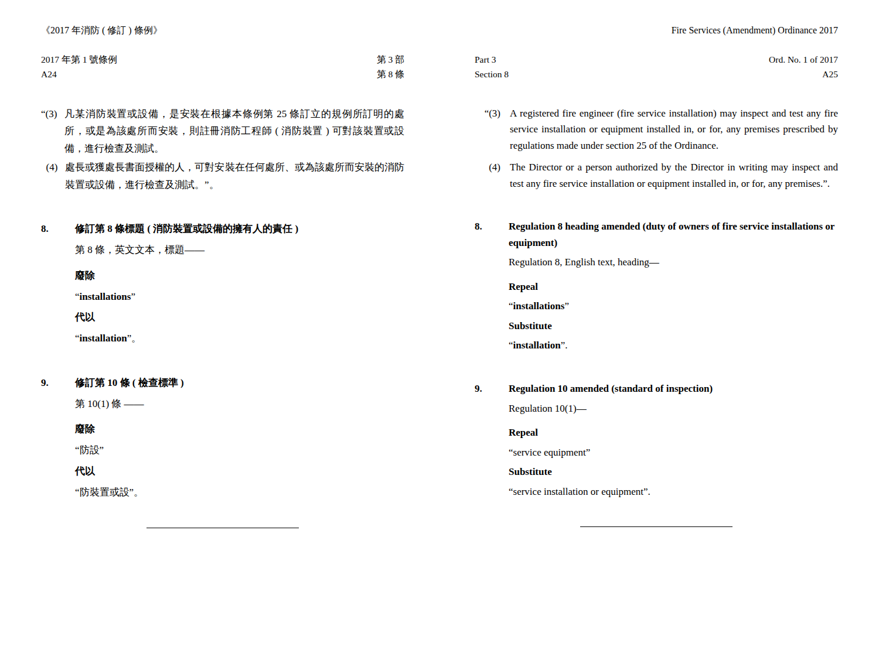《2017 年消防 ( 修訂 ) 條例》
2017 年第 1 號條例
A24
第 3 部
第 8 條
“(3)
凡某消防裝置或設備，是安裝在根據本條例第 25 條訂立的規例所訂明的處所，或是為該處所而安裝，則註冊消防工程師 ( 消防裝置 ) 可對該裝置或設備，進行檢查及測試。
(4)
處長或獲處長書面授權的人，可對安裝在任何處所、或為該處所而安裝的消防裝置或設備，進行檢查及測試。”。
8.
修訂第 8 條標題 ( 消防裝置或設備的擁有人的責任 )
第 8 條，英文文本，標題——
廢除
“installations”
代以
“installation”。
9.
修訂第 10 條 ( 檢查標準 )
第 10(1) 條 ——
廢除
“防設”
代以
“防裝置或設”。
Fire Services (Amendment) Ordinance 2017
Part 3
Section 8
Ord. No. 1 of 2017
A25
“(3)
A registered fire engineer (fire service installation) may inspect and test any fire service installation or equipment installed in, or for, any premises prescribed by regulations made under section 25 of the Ordinance.
(4)
The Director or a person authorized by the Director in writing may inspect and test any fire service installation or equipment installed in, or for, any premises.”.
8.
Regulation 8 heading amended (duty of owners of fire service installations or equipment)
Regulation 8, English text, heading—
Repeal
“installations”
Substitute
“installation”.
9.
Regulation 10 amended (standard of inspection)
Regulation 10(1)—
Repeal
“service equipment”
Substitute
“service installation or equipment”.